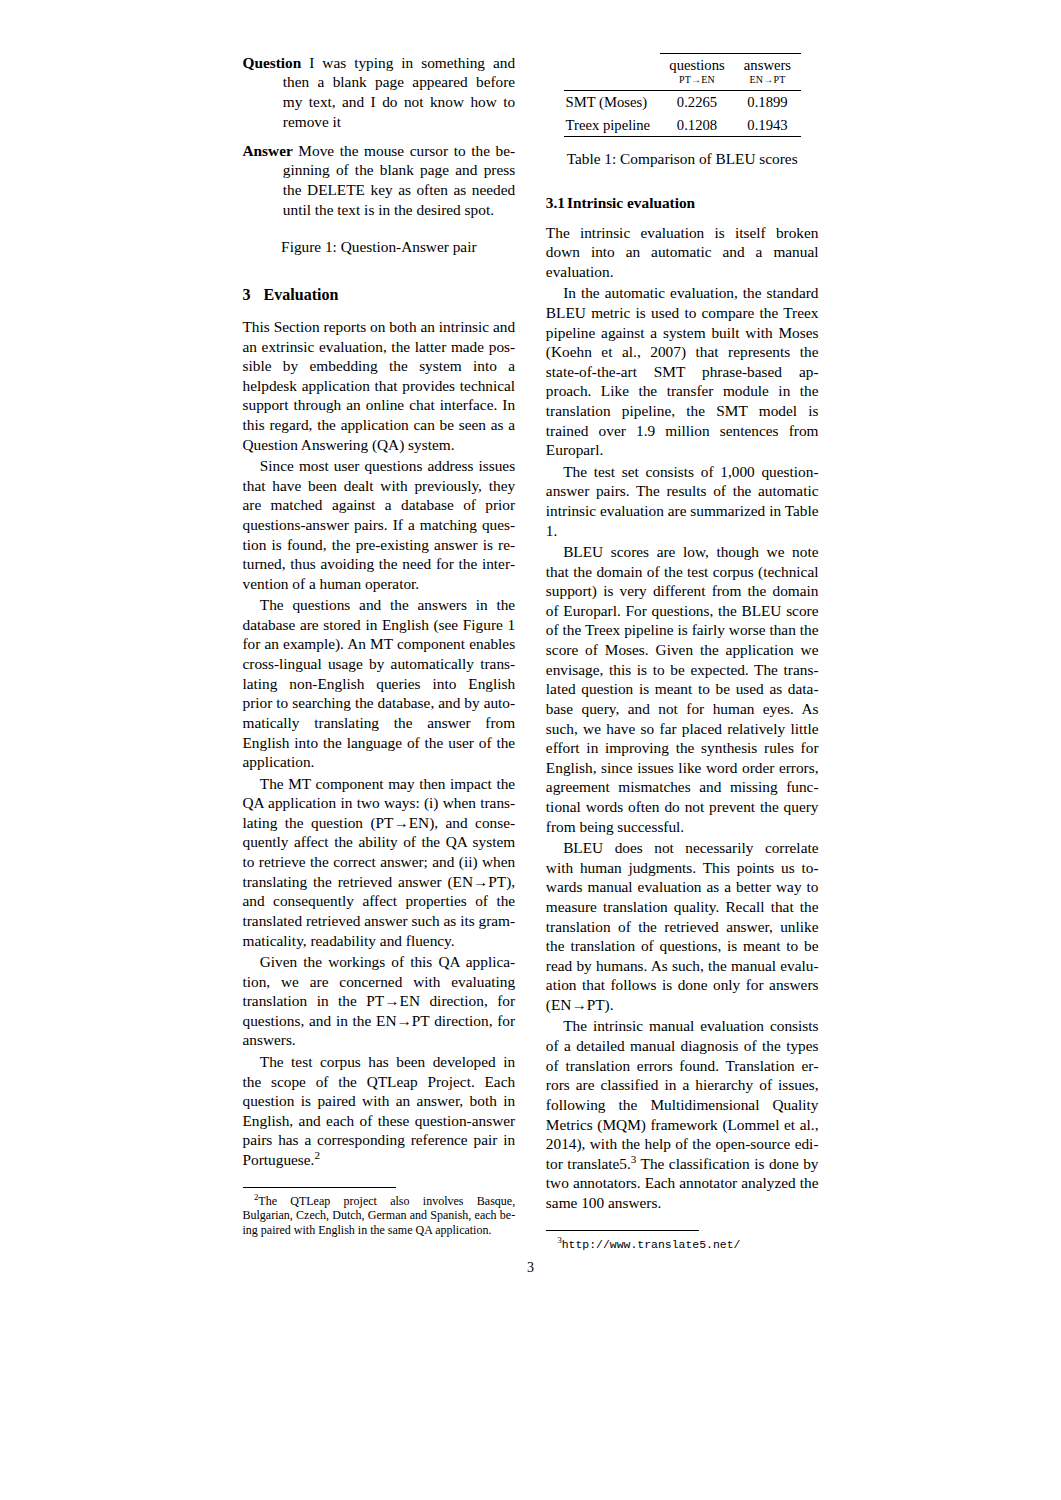Question I was typing in something and then a blank page appeared before my text, and I do not know how to remove it
Answer Move the mouse cursor to the beginning of the blank page and press the DELETE key as often as needed until the text is in the desired spot.
Figure 1: Question-Answer pair
3 Evaluation
This Section reports on both an intrinsic and an extrinsic evaluation, the latter made possible by embedding the system into a helpdesk application that provides technical support through an online chat interface. In this regard, the application can be seen as a Question Answering (QA) system.
Since most user questions address issues that have been dealt with previously, they are matched against a database of prior questions-answer pairs. If a matching question is found, the pre-existing answer is returned, thus avoiding the need for the intervention of a human operator.
The questions and the answers in the database are stored in English (see Figure 1 for an example). An MT component enables cross-lingual usage by automatically translating non-English queries into English prior to searching the database, and by automatically translating the answer from English into the language of the user of the application.
The MT component may then impact the QA application in two ways: (i) when translating the question (PT→EN), and consequently affect the ability of the QA system to retrieve the correct answer; and (ii) when translating the retrieved answer (EN→PT), and consequently affect properties of the translated retrieved answer such as its grammaticality, readability and fluency.
Given the workings of this QA application, we are concerned with evaluating translation in the PT→EN direction, for questions, and in the EN→PT direction, for answers.
The test corpus has been developed in the scope of the QTLeap Project. Each question is paired with an answer, both in English, and each of these question-answer pairs has a corresponding reference pair in Portuguese.2
2The QTLeap project also involves Basque, Bulgarian, Czech, Dutch, German and Spanish, each being paired with English in the same QA application.
| | questions | answers |
| --- | --- | --- |
| | PT→EN | EN→PT |
| SMT (Moses) | 0.2265 | 0.1899 |
| Treex pipeline | 0.1208 | 0.1943 |
Table 1: Comparison of BLEU scores
3.1 Intrinsic evaluation
The intrinsic evaluation is itself broken down into an automatic and a manual evaluation.
In the automatic evaluation, the standard BLEU metric is used to compare the Treex pipeline against a system built with Moses (Koehn et al., 2007) that represents the state-of-the-art SMT phrase-based approach. Like the transfer module in the translation pipeline, the SMT model is trained over 1.9 million sentences from Europarl.
The test set consists of 1,000 question-answer pairs. The results of the automatic intrinsic evaluation are summarized in Table 1.
BLEU scores are low, though we note that the domain of the test corpus (technical support) is very different from the domain of Europarl. For questions, the BLEU score of the Treex pipeline is fairly worse than the score of Moses. Given the application we envisage, this is to be expected. The translated question is meant to be used as database query, and not for human eyes. As such, we have so far placed relatively little effort in improving the synthesis rules for English, since issues like word order errors, agreement mismatches and missing functional words often do not prevent the query from being successful.
BLEU does not necessarily correlate with human judgments. This points us towards manual evaluation as a better way to measure translation quality. Recall that the translation of the retrieved answer, unlike the translation of questions, is meant to be read by humans. As such, the manual evaluation that follows is done only for answers (EN→PT).
The intrinsic manual evaluation consists of a detailed manual diagnosis of the types of translation errors found. Translation errors are classified in a hierarchy of issues, following the Multidimensional Quality Metrics (MQM) framework (Lommel et al., 2014), with the help of the open-source editor translate5.3 The classification is done by two annotators. Each annotator analyzed the same 100 answers.
3http://www.translate5.net/
3